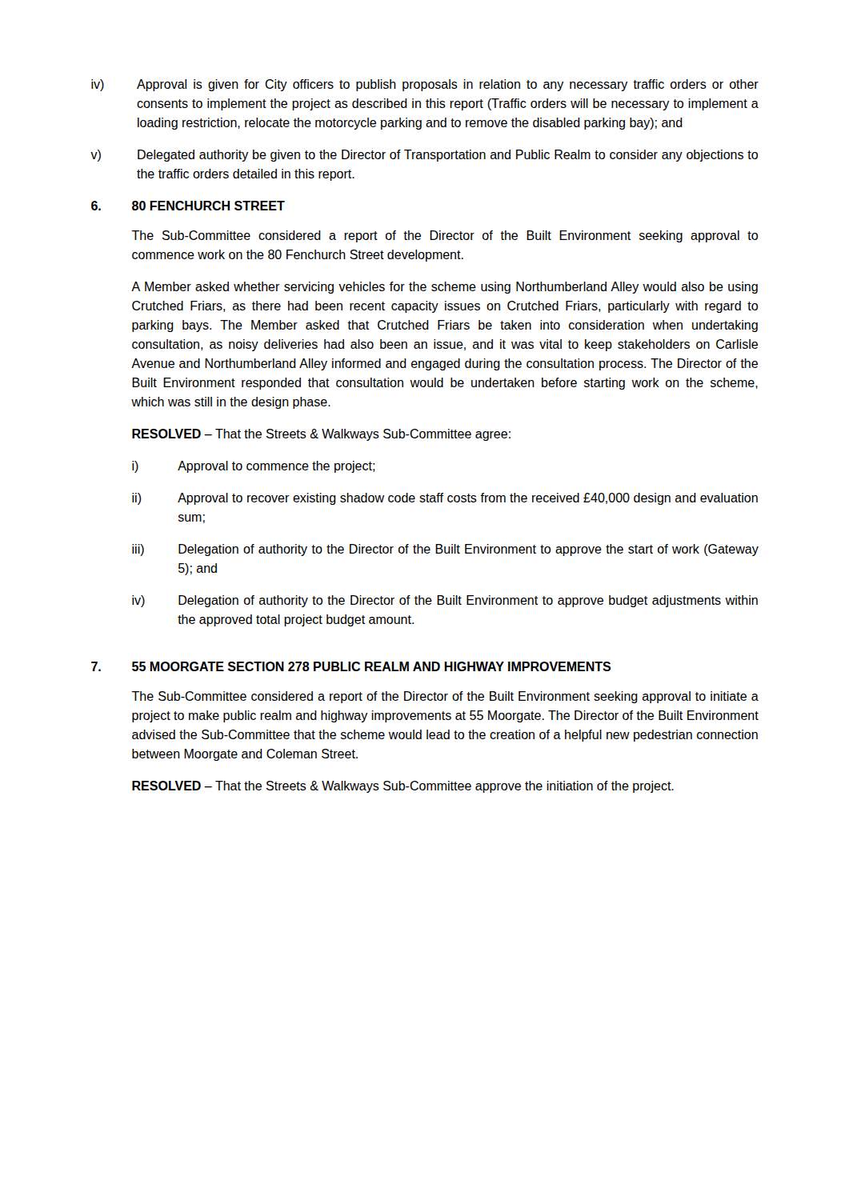iv) Approval is given for City officers to publish proposals in relation to any necessary traffic orders or other consents to implement the project as described in this report (Traffic orders will be necessary to implement a loading restriction, relocate the motorcycle parking and to remove the disabled parking bay); and
v) Delegated authority be given to the Director of Transportation and Public Realm to consider any objections to the traffic orders detailed in this report.
6.
80 Fenchurch Street
The Sub-Committee considered a report of the Director of the Built Environment seeking approval to commence work on the 80 Fenchurch Street development.
A Member asked whether servicing vehicles for the scheme using Northumberland Alley would also be using Crutched Friars, as there had been recent capacity issues on Crutched Friars, particularly with regard to parking bays. The Member asked that Crutched Friars be taken into consideration when undertaking consultation, as noisy deliveries had also been an issue, and it was vital to keep stakeholders on Carlisle Avenue and Northumberland Alley informed and engaged during the consultation process. The Director of the Built Environment responded that consultation would be undertaken before starting work on the scheme, which was still in the design phase.
RESOLVED – That the Streets & Walkways Sub-Committee agree:
i) Approval to commence the project;
ii) Approval to recover existing shadow code staff costs from the received £40,000 design and evaluation sum;
iii) Delegation of authority to the Director of the Built Environment to approve the start of work (Gateway 5); and
iv) Delegation of authority to the Director of the Built Environment to approve budget adjustments within the approved total project budget amount.
7.
55 Moorgate Section 278 Public Realm and Highway Improvements
The Sub-Committee considered a report of the Director of the Built Environment seeking approval to initiate a project to make public realm and highway improvements at 55 Moorgate. The Director of the Built Environment advised the Sub-Committee that the scheme would lead to the creation of a helpful new pedestrian connection between Moorgate and Coleman Street.
RESOLVED – That the Streets & Walkways Sub-Committee approve the initiation of the project.